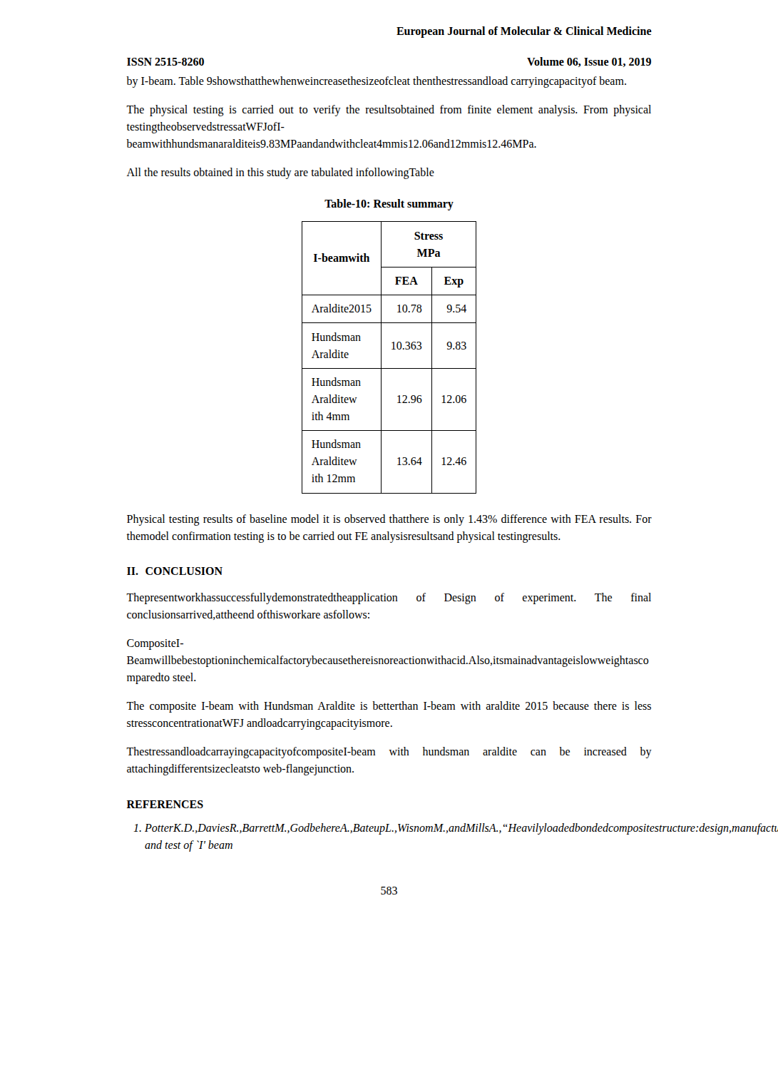European Journal of Molecular & Clinical Medicine
ISSN 2515-8260 Volume 06, Issue 01, 2019
by I-beam. Table 9showsthatthewhenweincreasethesizeofcleat thenthestressandload carryingcapacityof beam.
The physical testing is carried out to verify the resultsobtained from finite element analysis. From physical testingtheobservedstressatWFJofI-beamwithhundsmanaralditeis9.83MPaandandwithcleat4mmis12.06and12mmis12.46MPa.
All the results obtained in this study are tabulated infollowingTable
Table-10: Result summary
| I-beamwith | Stress MPa |
| --- | --- |
| FEA | Exp |
| Araldite2015 | 10.78 | 9.54 |
| Hundsman Araldite | 10.363 | 9.83 |
| Hundsman Aralditew ith 4mm | 12.96 | 12.06 |
| Hundsman Aralditew ith 12mm | 13.64 | 12.46 |
Physical testing results of baseline model it is observed thatthere is only 1.43% difference with FEA results. For themodel confirmation testing is to be carried out FE analysisresultsand physical testingresults.
II. CONCLUSION
Thepresentworkhassuccessfullydemonstratedtheapplication of Design of experiment. The final conclusionsarrived,attheend ofthisworkare asfollows:
CompositeI-Beamwillbebestoptioninchemicalfactorybecausethereisnoreactionwithacid.Also,itsmainadvantageislowweightascomparedto steel.
The composite I-beam with Hundsman Araldite is betterthan I-beam with araldite 2015 because there is less stressconcentrationatWFJ andloadcarryingcapacityismore.
ThestressandloadcarrayingcapacityofcompositeI-beam with hundsman araldite can be increased by attachingdifferentsizecleatsto web-flangejunction.
REFERENCES
PotterK.D.,DaviesR.,BarrettM.,GodbehereA.,BateupL.,WisnomM.,andMillsA.,“Heavilyloadedbondedcompositestructure:design,manufacture and test of `I' beam
583